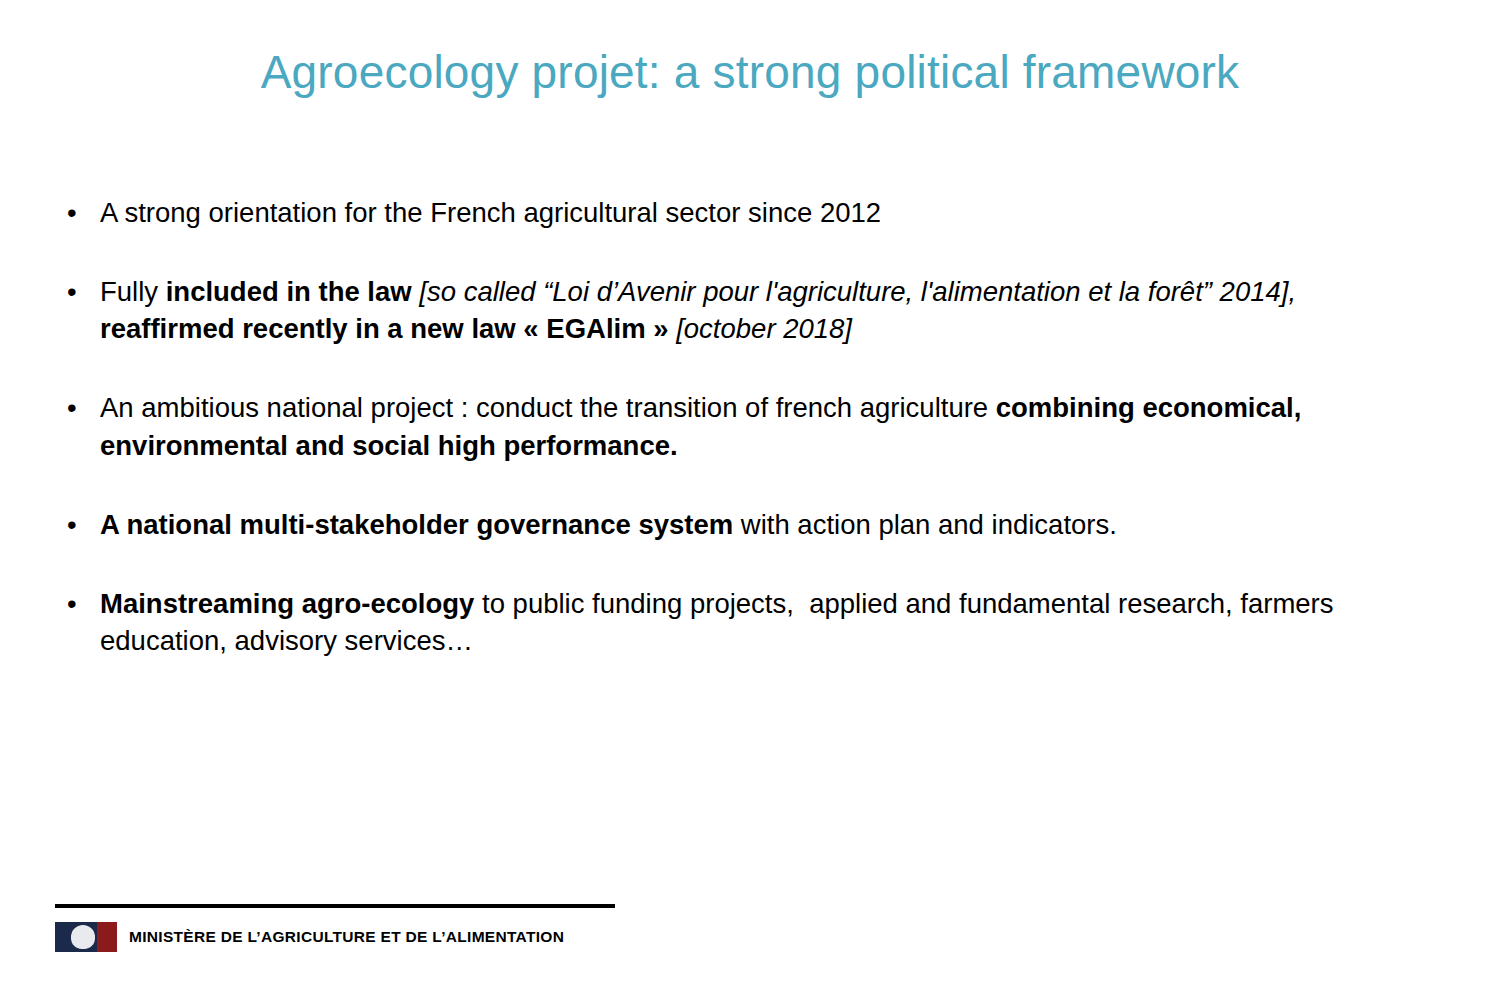Agroecology projet: a strong political framework
A strong orientation for the French agricultural sector since 2012
Fully included in the law [so called “Loi d’Avenir pour l'agriculture, l'alimentation et la forêt” 2014], reaffirmed recently in a new law « EGAlim » [october 2018]
An ambitious national project : conduct the transition of french agriculture combining economical, environmental and social high performance.
A national multi-stakeholder governance system with action plan and indicators.
Mainstreaming agro-ecology to public funding projects, applied and fundamental research, farmers education, advisory services…
MINISTÈRE DE L’AGRICULTURE ET DE L’ALIMENTATION